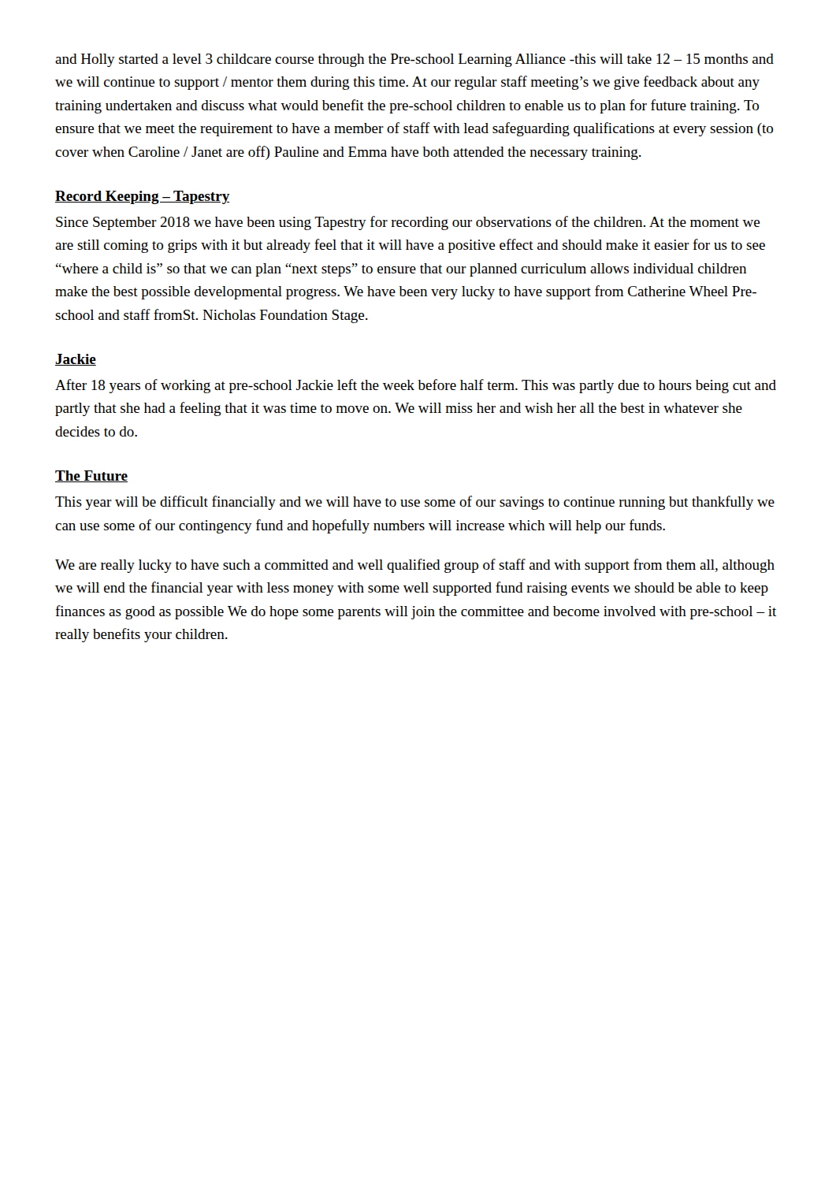and Holly started a level 3 childcare course through the Pre-school Learning Alliance -this will take 12 – 15 months and we will continue to support / mentor them during this time. At our regular staff meeting’s we give feedback about any training undertaken and discuss what would benefit the pre-school children to enable us to plan for future training. To ensure that we meet the requirement to have a member of staff with lead safeguarding qualifications at every session (to cover when Caroline / Janet are off) Pauline and Emma have both attended the necessary training.
Record Keeping – Tapestry
Since September 2018 we have been using Tapestry for recording our observations of the children. At the moment we are still coming to grips with it but already feel that it will have a positive effect and should make it easier for us to see “where a child is” so that we can plan “next steps” to ensure that our planned curriculum allows individual children make the best possible developmental progress. We have been very lucky to have support from Catherine Wheel Pre-school and staff fromSt. Nicholas Foundation Stage.
Jackie
After 18 years of working at pre-school Jackie left the week before half term. This was partly due to hours being cut and partly that she had a feeling that it was time to move on. We will miss her and wish her all the best in whatever she decides to do.
The Future
This year will be difficult financially and we will have to use some of our savings to continue running but thankfully we can use some of our contingency fund and hopefully numbers will increase which will help our funds.
We are really lucky to have such a committed and well qualified group of staff and with support from them all, although we will end the financial year with less money with some well supported fund raising events we should be able to keep finances as good as possible We do hope some parents will join the committee and become involved with pre-school – it really benefits your children.